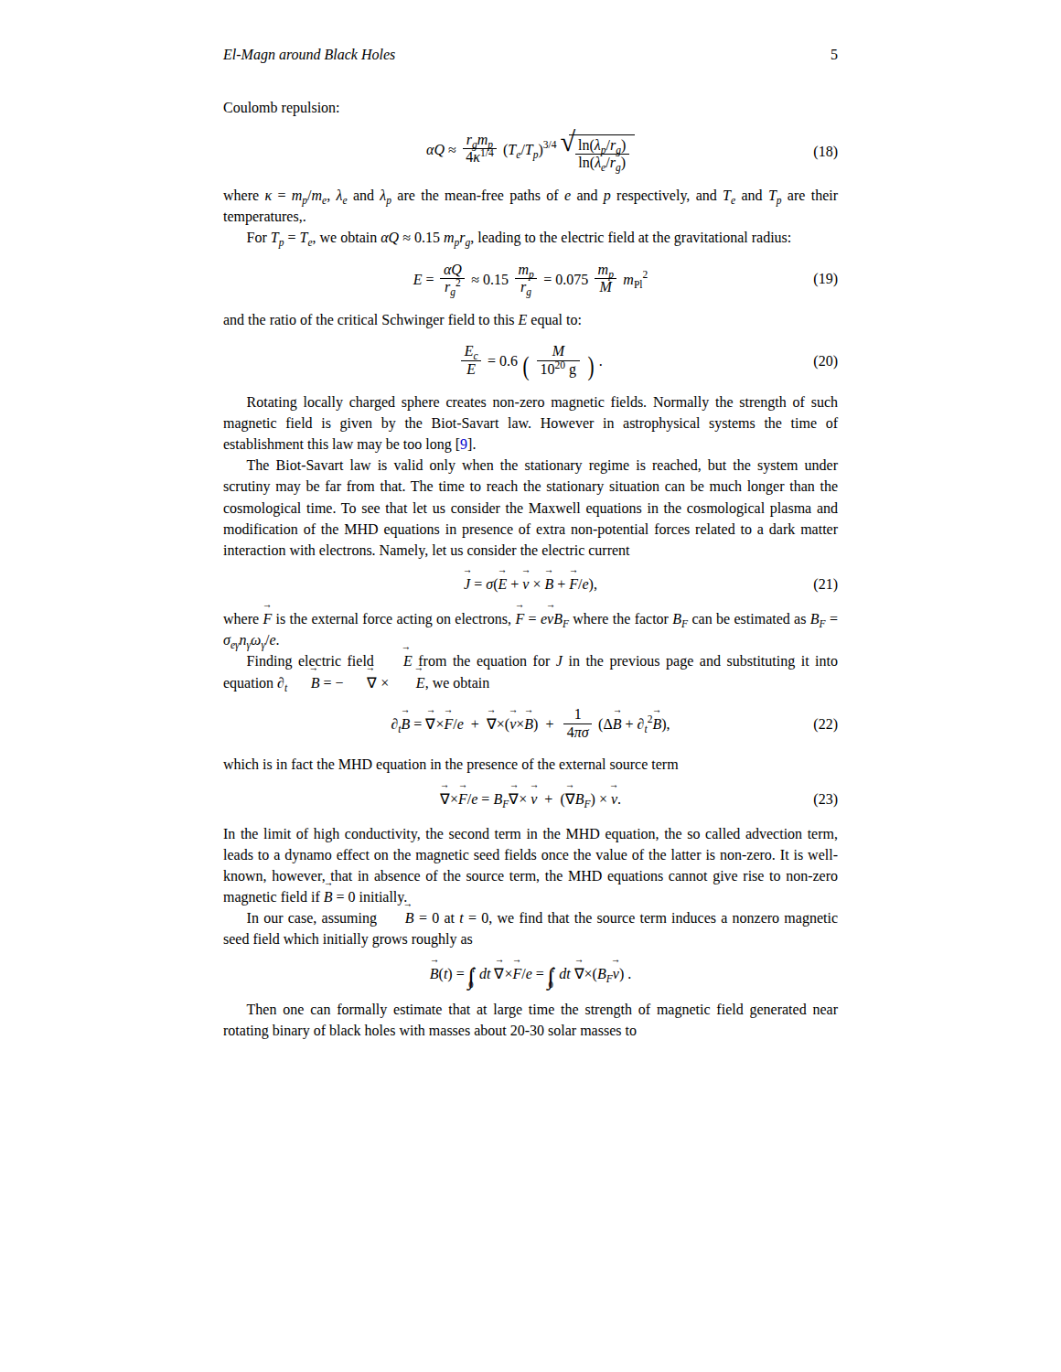El-Magn around Black Holes 5
Coulomb repulsion:
αQ ≈ rgmp 4κ1/4 (Te/Tp)3/4 ln(λp/rg) ln(λe/rg)
(18)
where κ = mp/me, λe and λp are the mean-free paths of e and p respectively, and Te and Tp are their temperatures,.
For Tp = Te, we obtain αQ ≈ 0.15 mprg, leading to the electric field at the gravitational radius:
E = αQ rg2 ≈ 0.15 mp rg = 0.075 mp M mPl2
(19)
and the ratio of the critical Schwinger field to this E equal to:
Ec E = 0.6 ( M 1020 g ) .
(20)
Rotating locally charged sphere creates non-zero magnetic fields. Normally the strength of such magnetic field is given by the Biot-Savart law. However in astrophysical systems the time of establishment this law may be too long [9].
The Biot-Savart law is valid only when the stationary regime is reached, but the system under scrutiny may be far from that. The time to reach the stationary situation can be much longer than the cosmological time. To see that let us consider the Maxwell equations in the cosmological plasma and modification of the MHD equations in presence of extra non-potential forces related to a dark matter interaction with electrons. Namely, let us consider the electric current
J = σ(E + v × B + F/e),
(21)
where F is the external force acting on electrons, F = evBF where the factor BF can be estimated as BF = σeγnγωγ/e.
Finding electric field E from the equation for J in the previous page and substituting it into equation ∂t B = −∇ × E, we obtain
∂t B = ∇×F/e + ∇×(v×B) + 14πσ (ΔB + ∂t2B),
(22)
which is in fact the MHD equation in the presence of the external source term
∇×F/e = BF∇× v + (∇BF) × v.
(23)
In the limit of high conductivity, the second term in the MHD equation, the so called advection term, leads to a dynamo effect on the magnetic seed fields once the value of the latter is non-zero. It is well-known, however, that in absence of the source term, the MHD equations cannot give rise to non-zero magnetic field if B = 0 initially.
In our case, assuming B = 0 at t = 0, we find that the source term induces a nonzero magnetic seed field which initially grows roughly as
B(t) = ∫t 0 dt ∇×F/e = ∫t 0 dt ∇×(BF v) .
Then one can formally estimate that at large time the strength of magnetic field generated near rotating binary of black holes with masses about 20-30 solar masses to